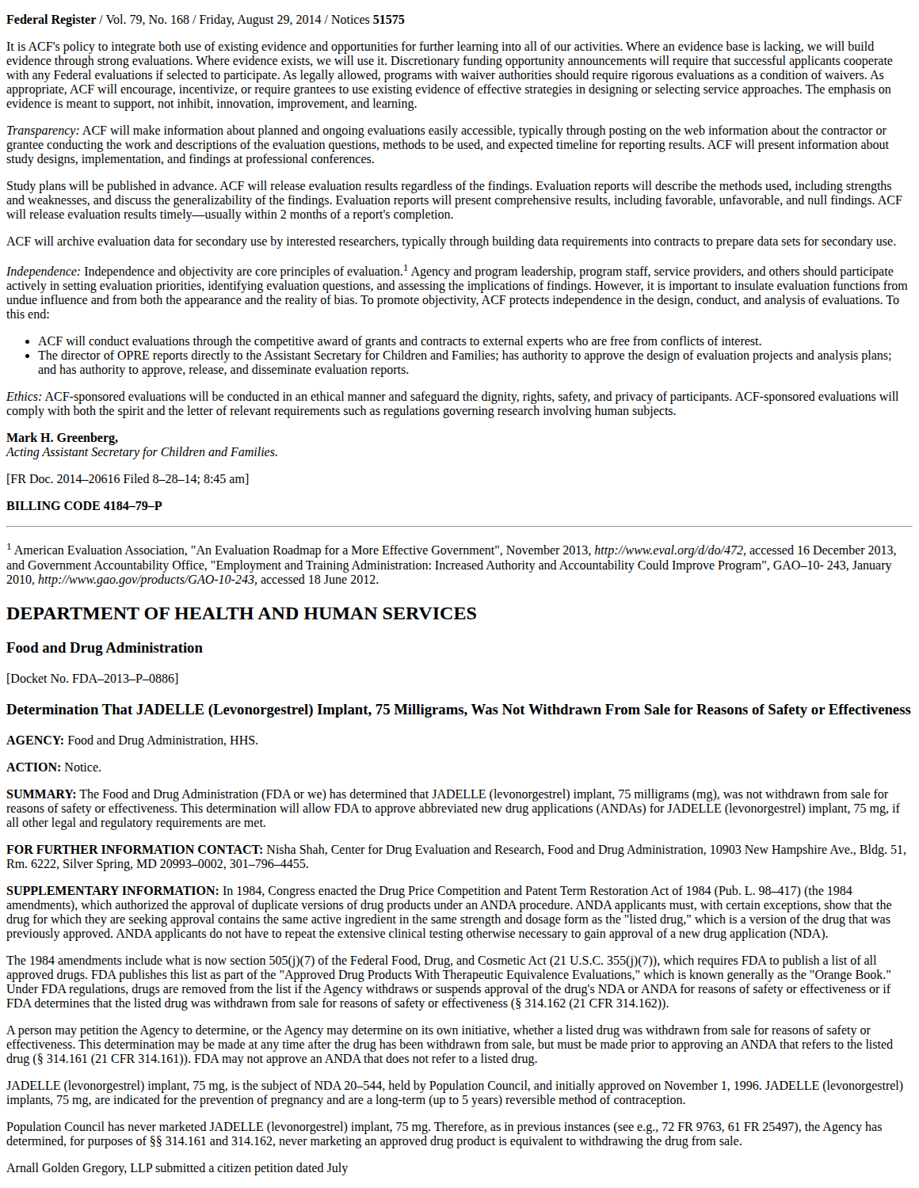Federal Register / Vol. 79, No. 168 / Friday, August 29, 2014 / Notices 51575
It is ACF's policy to integrate both use of existing evidence and opportunities for further learning into all of our activities. Where an evidence base is lacking, we will build evidence through strong evaluations. Where evidence exists, we will use it. Discretionary funding opportunity announcements will require that successful applicants cooperate with any Federal evaluations if selected to participate. As legally allowed, programs with waiver authorities should require rigorous evaluations as a condition of waivers. As appropriate, ACF will encourage, incentivize, or require grantees to use existing evidence of effective strategies in designing or selecting service approaches. The emphasis on evidence is meant to support, not inhibit, innovation, improvement, and learning.
Transparency: ACF will make information about planned and ongoing evaluations easily accessible, typically through posting on the web information about the contractor or grantee conducting the work and descriptions of the evaluation questions, methods to be used, and expected timeline for reporting results. ACF will present information about study designs, implementation, and findings at professional conferences.
Study plans will be published in advance. ACF will release evaluation results regardless of the findings. Evaluation reports will describe the methods used, including strengths and weaknesses, and discuss the generalizability of the findings. Evaluation reports will present comprehensive results, including favorable, unfavorable, and null findings. ACF will release evaluation results timely—usually within 2 months of a report's completion.
ACF will archive evaluation data for secondary use by interested researchers, typically through building data requirements into contracts to prepare data sets for secondary use.
Independence: Independence and objectivity are core principles of evaluation.1 Agency and program leadership, program staff, service providers, and others should participate actively in setting evaluation priorities, identifying evaluation questions, and assessing the implications of findings. However, it is important to insulate evaluation functions from undue influence and from both the appearance and the reality of bias. To promote objectivity, ACF protects independence in the design, conduct, and analysis of evaluations. To this end:
ACF will conduct evaluations through the competitive award of grants and contracts to external experts who are free from conflicts of interest.
The director of OPRE reports directly to the Assistant Secretary for Children and Families; has authority to approve the design of evaluation projects and analysis plans; and has authority to approve, release, and disseminate evaluation reports.
Ethics: ACF-sponsored evaluations will be conducted in an ethical manner and safeguard the dignity, rights, safety, and privacy of participants. ACF-sponsored evaluations will comply with both the spirit and the letter of relevant requirements such as regulations governing research involving human subjects.
Mark H. Greenberg,
Acting Assistant Secretary for Children and Families.
[FR Doc. 2014–20616 Filed 8–28–14; 8:45 am]
BILLING CODE 4184–79–P
1 American Evaluation Association, "An Evaluation Roadmap for a More Effective Government", November 2013, http://www.eval.org/d/do/472, accessed 16 December 2013, and Government Accountability Office, "Employment and Training Administration: Increased Authority and Accountability Could Improve Program", GAO–10- 243, January 2010, http://www.gao.gov/products/GAO-10-243, accessed 18 June 2012.
DEPARTMENT OF HEALTH AND HUMAN SERVICES
Food and Drug Administration
[Docket No. FDA–2013–P–0886]
Determination That JADELLE (Levonorgestrel) Implant, 75 Milligrams, Was Not Withdrawn From Sale for Reasons of Safety or Effectiveness
AGENCY: Food and Drug Administration, HHS.
ACTION: Notice.
SUMMARY: The Food and Drug Administration (FDA or we) has determined that JADELLE (levonorgestrel) implant, 75 milligrams (mg), was not withdrawn from sale for reasons of safety or effectiveness. This determination will allow FDA to approve abbreviated new drug applications (ANDAs) for JADELLE (levonorgestrel) implant, 75 mg, if all other legal and regulatory requirements are met.
FOR FURTHER INFORMATION CONTACT: Nisha Shah, Center for Drug Evaluation and Research, Food and Drug Administration, 10903 New Hampshire Ave., Bldg. 51, Rm. 6222, Silver Spring, MD 20993–0002, 301–796–4455.
SUPPLEMENTARY INFORMATION: In 1984, Congress enacted the Drug Price Competition and Patent Term Restoration Act of 1984 (Pub. L. 98–417) (the 1984 amendments), which authorized the approval of duplicate versions of drug products under an ANDA procedure. ANDA applicants must, with certain exceptions, show that the drug for which they are seeking approval contains the same active ingredient in the same strength and dosage form as the "listed drug," which is a version of the drug that was previously approved. ANDA applicants do not have to repeat the extensive clinical testing otherwise necessary to gain approval of a new drug application (NDA).
The 1984 amendments include what is now section 505(j)(7) of the Federal Food, Drug, and Cosmetic Act (21 U.S.C. 355(j)(7)), which requires FDA to publish a list of all approved drugs. FDA publishes this list as part of the "Approved Drug Products With Therapeutic Equivalence Evaluations," which is known generally as the "Orange Book." Under FDA regulations, drugs are removed from the list if the Agency withdraws or suspends approval of the drug's NDA or ANDA for reasons of safety or effectiveness or if FDA determines that the listed drug was withdrawn from sale for reasons of safety or effectiveness (§ 314.162 (21 CFR 314.162)).
A person may petition the Agency to determine, or the Agency may determine on its own initiative, whether a listed drug was withdrawn from sale for reasons of safety or effectiveness. This determination may be made at any time after the drug has been withdrawn from sale, but must be made prior to approving an ANDA that refers to the listed drug (§ 314.161 (21 CFR 314.161)). FDA may not approve an ANDA that does not refer to a listed drug.
JADELLE (levonorgestrel) implant, 75 mg, is the subject of NDA 20–544, held by Population Council, and initially approved on November 1, 1996. JADELLE (levonorgestrel) implants, 75 mg, are indicated for the prevention of pregnancy and are a long-term (up to 5 years) reversible method of contraception.
Population Council has never marketed JADELLE (levonorgestrel) implant, 75 mg. Therefore, as in previous instances (see e.g., 72 FR 9763, 61 FR 25497), the Agency has determined, for purposes of §§ 314.161 and 314.162, never marketing an approved drug product is equivalent to withdrawing the drug from sale.
Arnall Golden Gregory, LLP submitted a citizen petition dated July